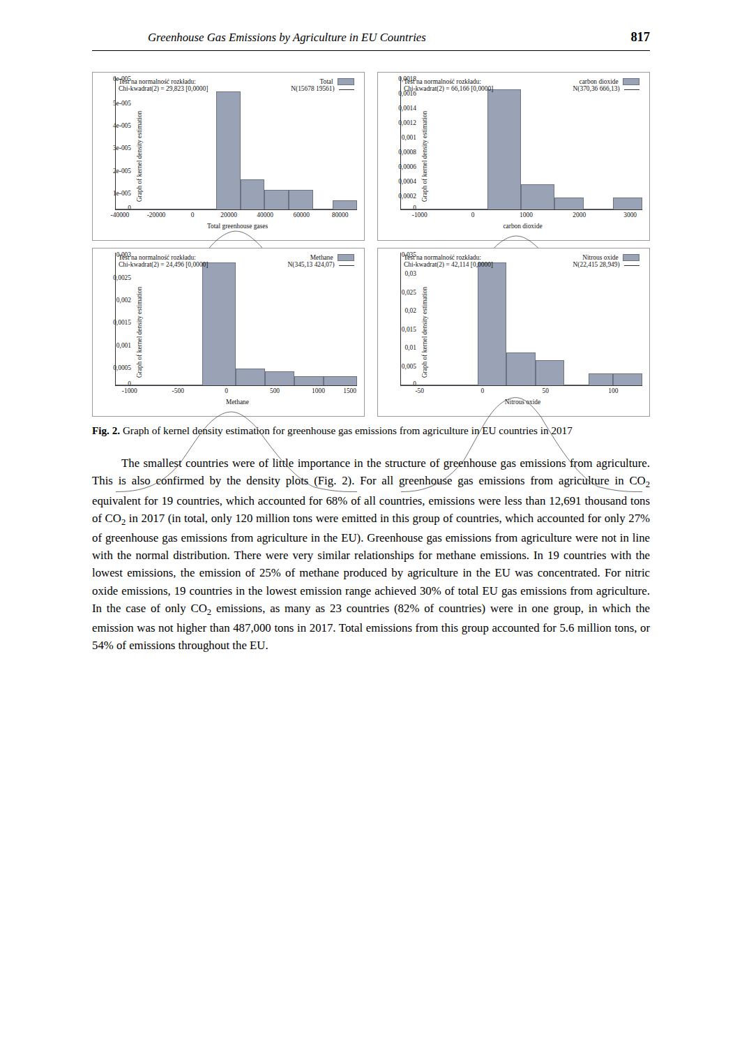Greenhouse Gas Emissions by Agriculture in EU Countries 817
Graph of kernel density estimation
Test na normalność rozkładu:
Chi-kwadrat(2) = 29,823 [0,0000]
Total
N(15678 19561)
6e-005 5e-005 4e-005 3e-005 2e-005 1e-005 0
-40000 -20000 0 20000 40000 60000 80000
Total greenhouse gases
Graph of kernel density estimation
Test na normalność rozkładu:
Chi-kwadrat(2) = 66,166 [0,0000]
carbon dioxide
N(370,36 666,13)
0,0018 0,0016 0,0014 0,0012 0,001 0,0008 0,0006 0,0004 0,0002 0
-1000 0 1000 2000 3000
carbon dioxide
Graph of kernel density estimation
Test na normalność rozkładu:
Chi-kwadrat(2) = 24,496 [0,0000]
Methane
N(345,13 424,07)
0,003 0,0025 0,002 0,0015 0,001 0,0005 0
-1000 -500 0 500 1000 1500
Methane
Graph of kernel density estimation
Test na normalność rozkładu:
Chi-kwadrat(2) = 42,114 [0,0000]
Nitrous oxide
N(22,415 28,949)
0,035 0,03 0,025 0,02 0,015 0,01 0,005 0
-50 0 50 100
Nitrous oxide
Fig. 2. Graph of kernel density estimation for greenhouse gas emissions from agriculture in EU countries in 2017
The smallest countries were of little importance in the structure of greenhouse gas emissions from agriculture. This is also confirmed by the density plots (Fig. 2). For all greenhouse gas emissions from agriculture in CO2 equivalent for 19 countries, which accounted for 68% of all countries, emissions were less than 12,691 thousand tons of CO2 in 2017 (in total, only 120 million tons were emitted in this group of countries, which accounted for only 27% of greenhouse gas emissions from agriculture in the EU). Greenhouse gas emissions from agriculture were not in line with the normal distribution. There were very similar relationships for methane emissions. In 19 countries with the lowest emissions, the emission of 25% of methane produced by agriculture in the EU was concentrated. For nitric oxide emissions, 19 countries in the lowest emission range achieved 30% of total EU gas emissions from agriculture. In the case of only CO2 emissions, as many as 23 countries (82% of countries) were in one group, in which the emission was not higher than 487,000 tons in 2017. Total emissions from this group accounted for 5.6 million tons, or 54% of emissions throughout the EU.